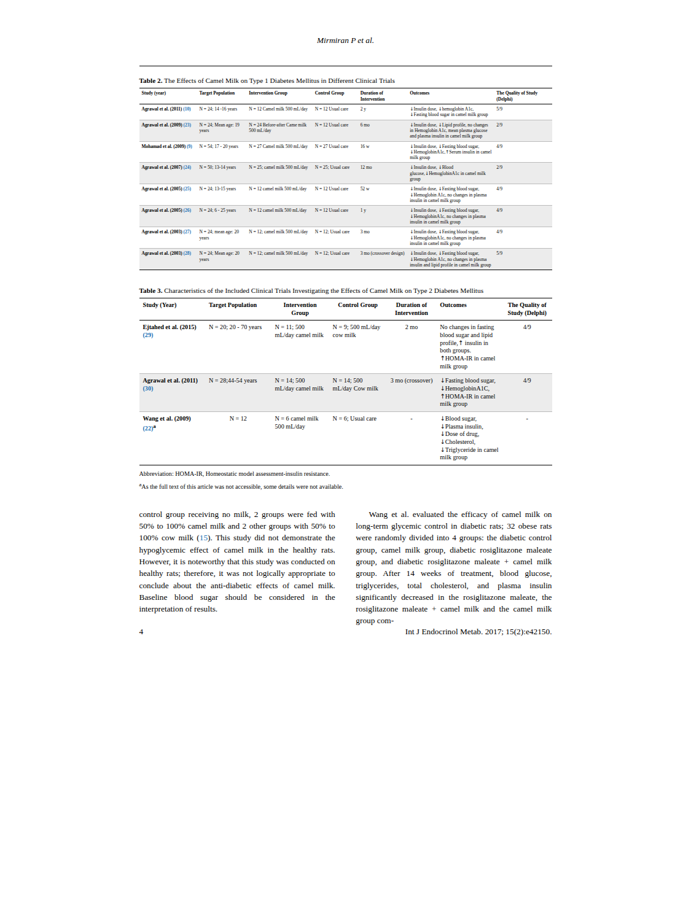Mirmiran P et al.
Table 2. The Effects of Camel Milk on Type 1 Diabetes Mellitus in Different Clinical Trials
| Study (year) | Target Population | Intervention Group | Control Group | Duration of Intervention | Outcomes | The Quality of Study (Delphi) |
| --- | --- | --- | --- | --- | --- | --- |
| Agrawal et al. (2011) (10) | N = 24; 14 -16 years | N = 12 Camel milk 500 mL/day | N = 12 Usual care | 2 y | ↓ Insulin dose, ↓ hemoglobin A1c, ↓ Fasting blood sugar in camel milk group | 5/9 |
| Agrawal et al. (2009) (23) | N = 24; Mean age: 19 years | N = 24 Before-after Came milk 500 mL/day | N = 12 Usual care | 6 mo | ↓ Insulin dose, ↓ Lipid profile, no changes in Hemoglobin A1c, mean plasma glucose and plasma insulin in camel milk group | 2/9 |
| Mohamad et al. (2009) (9) | N = 54; 17 - 20 years | N = 27 Camel milk 500 mL/day | N = 27 Usual care | 16 w | ↓ Insulin dose, ↓ Fasting blood sugar, ↓ HemoglobinA1c, ↑ Serum insulin in camel milk group | 4/9 |
| Agrawal et al. (2007) (24) | N = 50; 13-14 years | N = 25; camel milk 500 mL/day | N = 25; Usual care | 12 mo | ↓ Insulin dose, ↓ Blood glucose, ↓ HemoglobinA1c in camel milk group | 2/9 |
| Agrawal et al. (2005) (25) | N = 24; 13-15 years | N = 12 camel milk 500 mL/day | N = 12 Usual care | 52 w | ↓ Insulin dose, ↓ Fasting blood sugar, ↓ Hemoglobin A1c, no changes in plasma insulin in camel milk group | 4/9 |
| Agrawal et al. (2005) (26) | N = 24; 6 - 25 years | N = 12 camel milk 500 mL/day | N = 12 Usual care | 1 y | ↓ Insulin dose, ↓ Fasting blood sugar, ↓ HemoglobinA1c, no changes in plasma insulin in camel milk group | 4/9 |
| Agrawal et al. (2003) (27) | N = 24; mean age: 20 years | N = 12; camel milk 500 mL/day | N = 12; Usual care | 3 mo | ↓ Insulin dose, ↓ Fasting blood sugar, ↓ HemoglobinA1c, no changes in plasma insulin in camel milk group | 4/9 |
| Agrawal et al. (2003) (28) | N = 24; Mean age: 20 years | N = 12; camel milk 500 mL/day | N = 12; Usual care | 3 mo (crossover design) | ↓ Insulin dose, ↓ Fasting blood sugar, ↓ Hemoglobin A1c, no changes in plasma insulin and lipid profile in camel milk group | 5/9 |
Table 3. Characteristics of the Included Clinical Trials Investigating the Effects of Camel Milk on Type 2 Diabetes Mellitus
| Study (Year) | Target Population | Intervention Group | Control Group | Duration of Intervention | Outcomes | The Quality of Study (Delphi) |
| --- | --- | --- | --- | --- | --- | --- |
| Ejtahed et al. (2015) (29) | N = 20; 20 - 70 years | N = 11; 500 mL/day camel milk | N = 9; 500 mL/day cow milk | 2 mo | No changes in fasting blood sugar and lipid profile, ↑ insulin in both groups. ↑ HOMA-IR in camel milk group | 4/9 |
| Agrawal et al. (2011) (30) | N = 28;44-54 years | N = 14; 500 mL/day camel milk | N = 14; 500 mL/day Cow milk | 3 mo (crossover) | ↓ Fasting blood sugar, ↓ HemoglobinA1C, ↑ HOMA-IR in camel milk group | 4/9 |
| Wang et al. (2009) (22) a | N = 12 | N = 6 camel milk 500 mL/day | N = 6; Usual care | - | ↓ Blood sugar, ↓ Plasma insulin, ↓ Dose of drug, ↓ Cholesterol, ↓ Triglyceride in camel milk group | - |
Abbreviation: HOMA-IR, Homeostatic model assessment-insulin resistance.
aAs the full text of this article was not accessible, some details were not available.
control group receiving no milk, 2 groups were fed with 50% to 100% camel milk and 2 other groups with 50% to 100% cow milk (15). This study did not demonstrate the hypoglycemic effect of camel milk in the healthy rats. However, it is noteworthy that this study was conducted on healthy rats; therefore, it was not logically appropriate to conclude about the anti-diabetic effects of camel milk. Baseline blood sugar should be considered in the interpretation of results.
Wang et al. evaluated the efficacy of camel milk on long-term glycemic control in diabetic rats; 32 obese rats were randomly divided into 4 groups: the diabetic control group, camel milk group, diabetic rosiglitazone maleate group, and diabetic rosiglitazone maleate + camel milk group. After 14 weeks of treatment, blood glucose, triglycerides, total cholesterol, and plasma insulin significantly decreased in the rosiglitazone maleate, the rosiglitazone maleate + camel milk and the camel milk group com-
4
Int J Endocrinol Metab. 2017; 15(2):e42150.